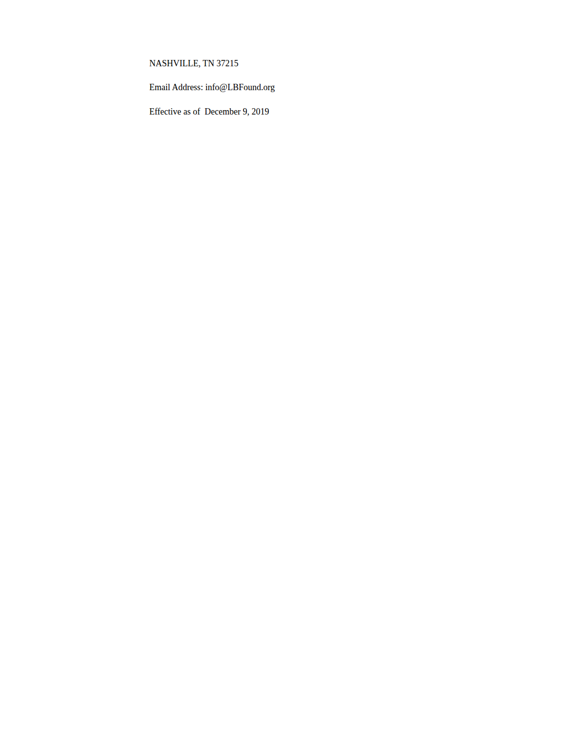NASHVILLE, TN 37215
Email Address: info@LBFound.org
Effective as of December 9, 2019